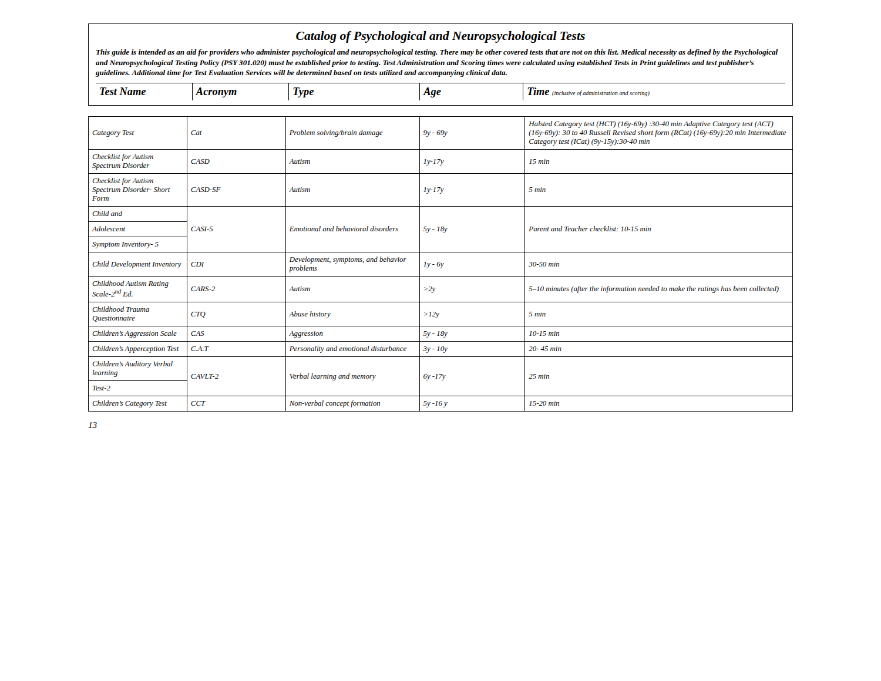Catalog of Psychological and Neuropsychological Tests
This guide is intended as an aid for providers who administer psychological and neuropsychological testing. There may be other covered tests that are not on this list. Medical necessity as defined by the Psychological and Neuropsychological Testing Policy (PSY 301.020) must be established prior to testing. Test Administration and Scoring times were calculated using established Tests in Print guidelines and test publisher’s guidelines. Additional time for Test Evaluation Services will be determined based on tests utilized and accompanying clinical data.
| Test Name | Acronym | Type | Age | Time (inclusive of administration and scoring) |
| Category Test | Cat | Problem solving/brain damage | 9y - 69y | Halsted Category test (HCT) (16y-69y) :30-40 min Adaptive Category test (ACT) (16y-69y): 30 to 40 Russell Revised short form (RCat) (16y-69y):20 min Intermediate Category test (ICat) (9y-15y):30-40 min |
| Checklist for Autism Spectrum Disorder | CASD | Autism | 1y-17y | 15 min |
| Checklist for Autism Spectrum Disorder- Short Form | CASD-SF | Autism | 1y-17y | 5 min |
| Child and | CASI-5 | Emotional and behavioral disorders | 5y - 18y | Parent and Teacher checklist: 10-15 min |
| Adolescent |
| Symptom Inventory- 5 |
| Child Development Inventory | CDI | Development, symptoms, and behavior problems | 1y - 6y | 30-50 min |
| Childhood Autism Rating Scale-2 nd Ed. | CARS-2 | Autism | >2y | 5–10 minutes (after the information needed to make the ratings has been collected) |
| Childhood Trauma Questionnaire | CTQ | Abuse history | >12y | 5 min |
| Children’s Aggression Scale | CAS | Aggression | 5y - 18y | 10-15 min |
| Children’s Apperception Test | C.A.T | Personality and emotional disturbance | 3y - 10y | 20- 45 min |
| Children’s Auditory Verbal learning | CAVLT-2 | Verbal learning and memory | 6y -17y | 25 min |
| Test-2 |
| Children’s Category Test | CCT | Non-verbal concept formation | 5y -16 y | 15-20 min |
13